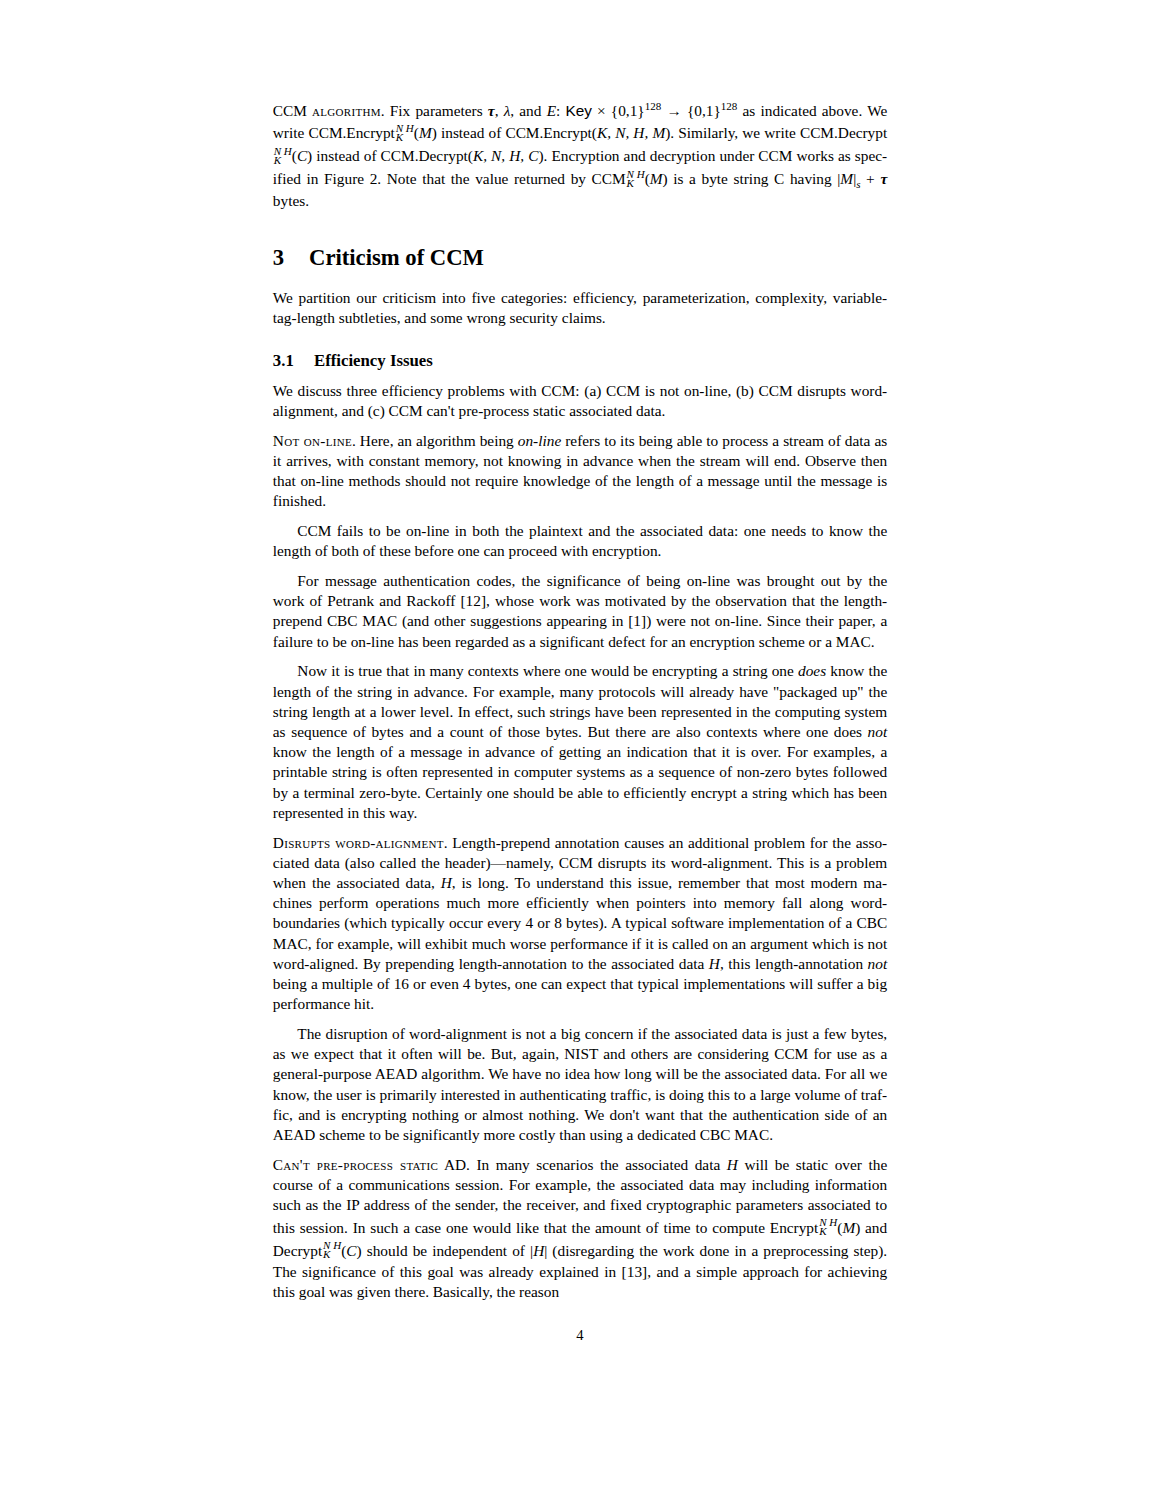CCM algorithm. Fix parameters τ, λ, and E: Key × {0,1}128 → {0,1}128 as indicated above. We write CCM.EncryptN H K(M) instead of CCM.Encrypt(K, N, H, M). Similarly, we write CCM.DecryptN H K(C) instead of CCM.Decrypt(K, N, H, C). Encryption and decryption under CCM works as specified in Figure 2. Note that the value returned by CCMN H K(M) is a byte string C having |M|s + τ bytes.
3 Criticism of CCM
We partition our criticism into five categories: efficiency, parameterization, complexity, variable-tag-length subtleties, and some wrong security claims.
3.1 Efficiency Issues
We discuss three efficiency problems with CCM: (a) CCM is not on-line, (b) CCM disrupts word-alignment, and (c) CCM can't pre-process static associated data.
Not on-line. Here, an algorithm being on-line refers to its being able to process a stream of data as it arrives, with constant memory, not knowing in advance when the stream will end. Observe then that on-line methods should not require knowledge of the length of a message until the message is finished.
CCM fails to be on-line in both the plaintext and the associated data: one needs to know the length of both of these before one can proceed with encryption.
For message authentication codes, the significance of being on-line was brought out by the work of Petrank and Rackoff [12], whose work was motivated by the observation that the length-prepend CBC MAC (and other suggestions appearing in [1]) were not on-line. Since their paper, a failure to be on-line has been regarded as a significant defect for an encryption scheme or a MAC.
Now it is true that in many contexts where one would be encrypting a string one does know the length of the string in advance. For example, many protocols will already have "packaged up" the string length at a lower level. In effect, such strings have been represented in the computing system as sequence of bytes and a count of those bytes. But there are also contexts where one does not know the length of a message in advance of getting an indication that it is over. For examples, a printable string is often represented in computer systems as a sequence of non-zero bytes followed by a terminal zero-byte. Certainly one should be able to efficiently encrypt a string which has been represented in this way.
Disrupts word-alignment. Length-prepend annotation causes an additional problem for the associated data (also called the header)—namely, CCM disrupts its word-alignment. This is a problem when the associated data, H, is long. To understand this issue, remember that most modern machines perform operations much more efficiently when pointers into memory fall along word-boundaries (which typically occur every 4 or 8 bytes). A typical software implementation of a CBC MAC, for example, will exhibit much worse performance if it is called on an argument which is not word-aligned. By prepending length-annotation to the associated data H, this length-annotation not being a multiple of 16 or even 4 bytes, one can expect that typical implementations will suffer a big performance hit.
The disruption of word-alignment is not a big concern if the associated data is just a few bytes, as we expect that it often will be. But, again, NIST and others are considering CCM for use as a general-purpose AEAD algorithm. We have no idea how long will be the associated data. For all we know, the user is primarily interested in authenticating traffic, is doing this to a large volume of traffic, and is encrypting nothing or almost nothing. We don't want that the authentication side of an AEAD scheme to be significantly more costly than using a dedicated CBC MAC.
Can't pre-process static AD. In many scenarios the associated data H will be static over the course of a communications session. For example, the associated data may including information such as the IP address of the sender, the receiver, and fixed cryptographic parameters associated to this session. In such a case one would like that the amount of time to compute EncryptN H K(M) and DecryptN H K(C) should be independent of |H| (disregarding the work done in a preprocessing step). The significance of this goal was already explained in [13], and a simple approach for achieving this goal was given there. Basically, the reason
4